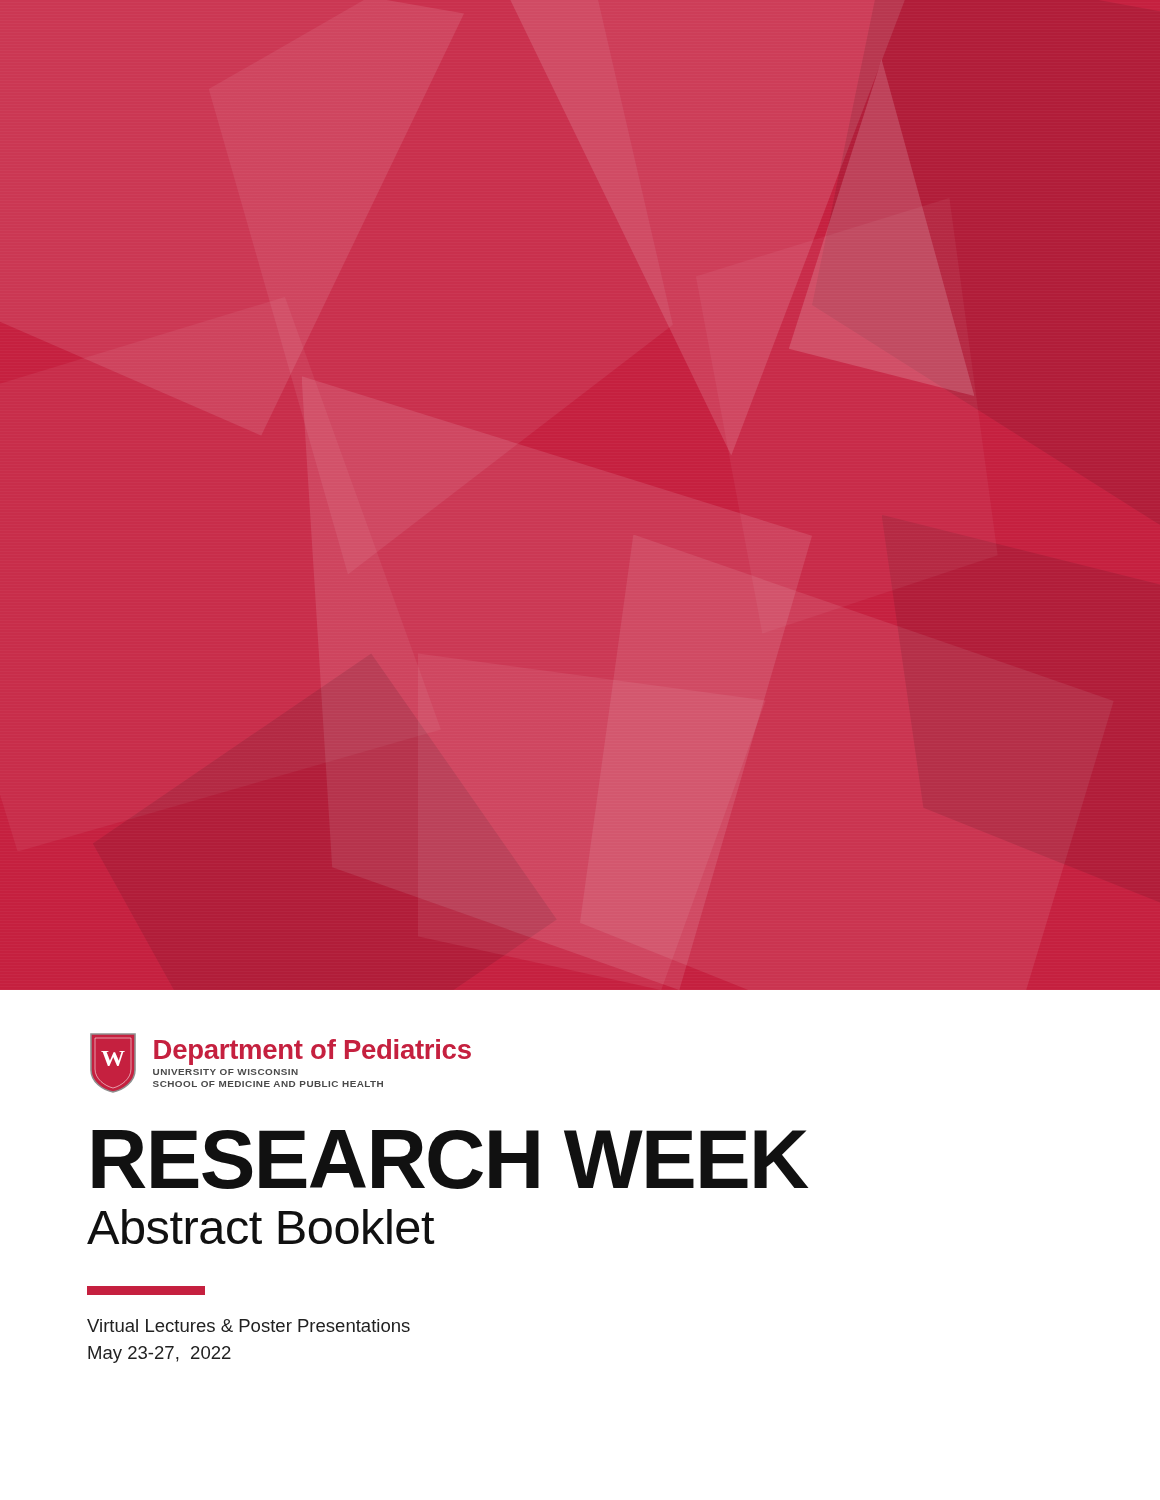W
Department of Pediatrics
University of Wisconsin
School of Medicine and Public Health
Research Week
Abstract Booklet
Virtual Lectures & Poster Presentations May 23-27, 2022